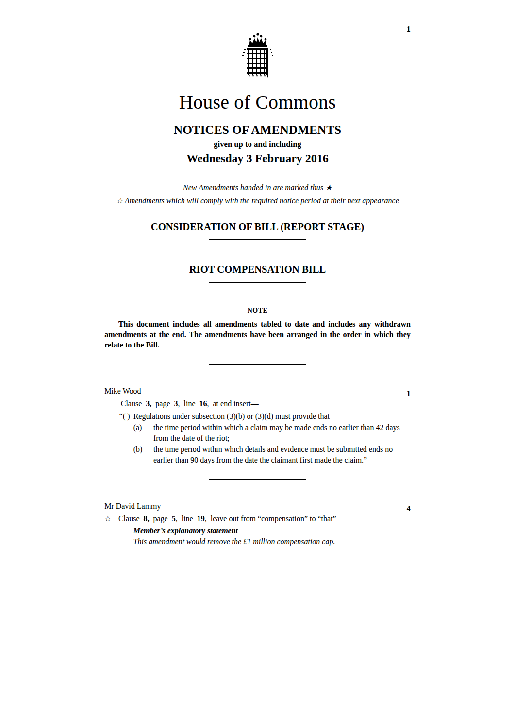1
House of Commons
NOTICES OF AMENDMENTS
given up to and including
Wednesday 3 February 2016
New Amendments handed in are marked thus ★
☆ Amendments which will comply with the required notice period at their next appearance
CONSIDERATION OF BILL (REPORT STAGE)
RIOT COMPENSATION BILL
NOTE
This document includes all amendments tabled to date and includes any withdrawn amendments at the end. The amendments have been arranged in the order in which they relate to the Bill.
Mike Wood
1
Clause 3, page 3, line 16, at end insert—
“( ) Regulations under subsection (3)(b) or (3)(d) must provide that—
(a) the time period within which a claim may be made ends no earlier than 42 days from the date of the riot;
(b) the time period within which details and evidence must be submitted ends no earlier than 90 days from the date the claimant first made the claim.”
Mr David Lammy
4
☆Clause 8, page 5, line 19, leave out from “compensation” to “that”
Member’s explanatory statement
This amendment would remove the £1 million compensation cap.